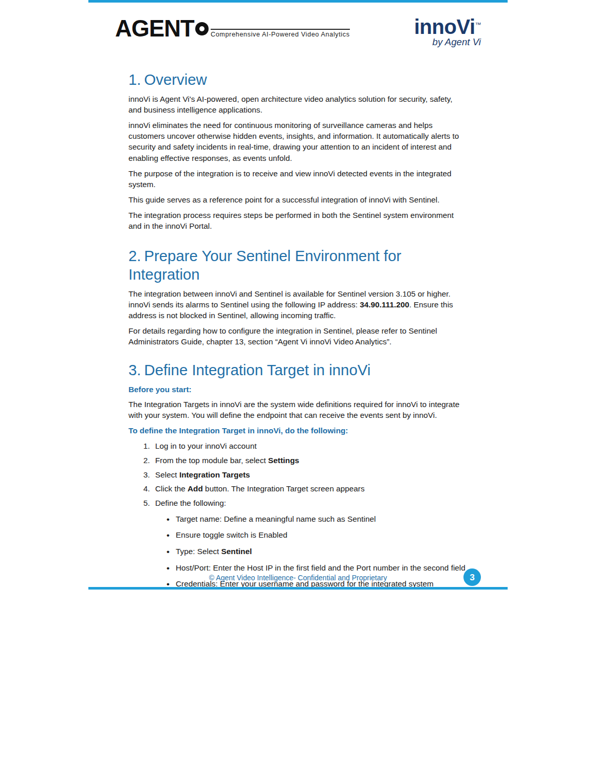AGENT
Comprehensive AI-Powered Video Analytics
innoVi™
by Agent Vi
1. Overview
innoVi is Agent Vi's AI-powered, open architecture video analytics solution for security, safety, and business intelligence applications.
innoVi eliminates the need for continuous monitoring of surveillance cameras and helps customers uncover otherwise hidden events, insights, and information. It automatically alerts to security and safety incidents in real-time, drawing your attention to an incident of interest and enabling effective responses, as events unfold.
The purpose of the integration is to receive and view innoVi detected events in the integrated system.
This guide serves as a reference point for a successful integration of innoVi with Sentinel.
The integration process requires steps be performed in both the Sentinel system environment and in the innoVi Portal.
2. Prepare Your Sentinel Environment for Integration
The integration between innoVi and Sentinel is available for Sentinel version 3.105 or higher. innoVi sends its alarms to Sentinel using the following IP address: 34.90.111.200. Ensure this address is not blocked in Sentinel, allowing incoming traffic.
For details regarding how to configure the integration in Sentinel, please refer to Sentinel Administrators Guide, chapter 13, section “Agent Vi innoVi Video Analytics”.
3. Define Integration Target in innoVi
Before you start:
The Integration Targets in innoVi are the system wide definitions required for innoVi to integrate with your system. You will define the endpoint that can receive the events sent by innoVi.
To define the Integration Target in innoVi, do the following:
Log in to your innoVi account
From the top module bar, select Settings
Select Integration Targets
Click the Add button. The Integration Target screen appears
Define the following:
Target name: Define a meaningful name such as Sentinel
Ensure toggle switch is Enabled
Type: Select Sentinel
Host/Port: Enter the Host IP in the first field and the Port number in the second field
Credentials: Enter your username and password for the integrated system
© Agent Video Intelligence- Confidential and Proprietary
3